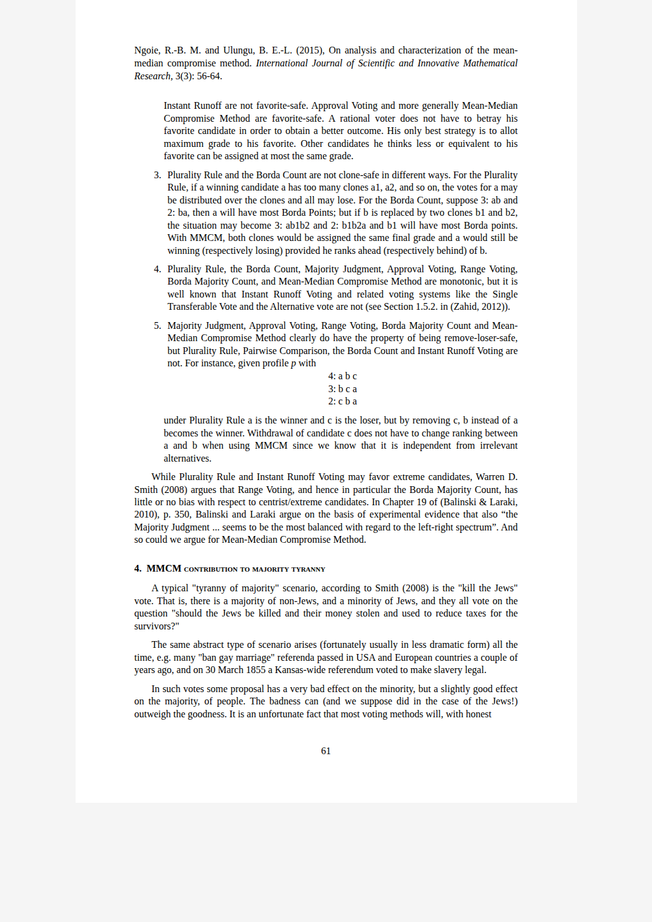Ngoie, R.-B. M. and Ulungu, B. E.-L. (2015), On analysis and characterization of the mean-median compromise method. International Journal of Scientific and Innovative Mathematical Research, 3(3): 56-64.
Instant Runoff are not favorite-safe. Approval Voting and more generally Mean-Median Compromise Method are favorite-safe. A rational voter does not have to betray his favorite candidate in order to obtain a better outcome. His only best strategy is to allot maximum grade to his favorite. Other candidates he thinks less or equivalent to his favorite can be assigned at most the same grade.
Plurality Rule and the Borda Count are not clone-safe in different ways. For the Plurality Rule, if a winning candidate a has too many clones a1, a2, and so on, the votes for a may be distributed over the clones and all may lose. For the Borda Count, suppose 3: ab and 2: ba, then a will have most Borda Points; but if b is replaced by two clones b1 and b2, the situation may become 3: ab1b2 and 2: b1b2a and b1 will have most Borda points. With MMCM, both clones would be assigned the same final grade and a would still be winning (respectively losing) provided he ranks ahead (respectively behind) of b.
Plurality Rule, the Borda Count, Majority Judgment, Approval Voting, Range Voting, Borda Majority Count, and Mean-Median Compromise Method are monotonic, but it is well known that Instant Runoff Voting and related voting systems like the Single Transferable Vote and the Alternative vote are not (see Section 1.5.2. in (Zahid, 2012)).
Majority Judgment, Approval Voting, Range Voting, Borda Majority Count and Mean-Median Compromise Method clearly do have the property of being remove-loser-safe, but Plurality Rule, Pairwise Comparison, the Borda Count and Instant Runoff Voting are not. For instance, given profile p with
4: a b c
3: b c a
2: c b a
under Plurality Rule a is the winner and c is the loser, but by removing c, b instead of a becomes the winner. Withdrawal of candidate c does not have to change ranking between a and b when using MMCM since we know that it is independent from irrelevant alternatives.
While Plurality Rule and Instant Runoff Voting may favor extreme candidates, Warren D. Smith (2008) argues that Range Voting, and hence in particular the Borda Majority Count, has little or no bias with respect to centrist/extreme candidates. In Chapter 19 of (Balinski & Laraki, 2010), p. 350, Balinski and Laraki argue on the basis of experimental evidence that also “the Majority Judgment ... seems to be the most balanced with regard to the left-right spectrum”. And so could we argue for Mean-Median Compromise Method.
4. MMCM contribution to majority tyranny
A typical "tyranny of majority" scenario, according to Smith (2008) is the "kill the Jews" vote. That is, there is a majority of non-Jews, and a minority of Jews, and they all vote on the question "should the Jews be killed and their money stolen and used to reduce taxes for the survivors?"
The same abstract type of scenario arises (fortunately usually in less dramatic form) all the time, e.g. many "ban gay marriage" referenda passed in USA and European countries a couple of years ago, and on 30 March 1855 a Kansas-wide referendum voted to make slavery legal.
In such votes some proposal has a very bad effect on the minority, but a slightly good effect on the majority, of people. The badness can (and we suppose did in the case of the Jews!) outweigh the goodness. It is an unfortunate fact that most voting methods will, with honest
61